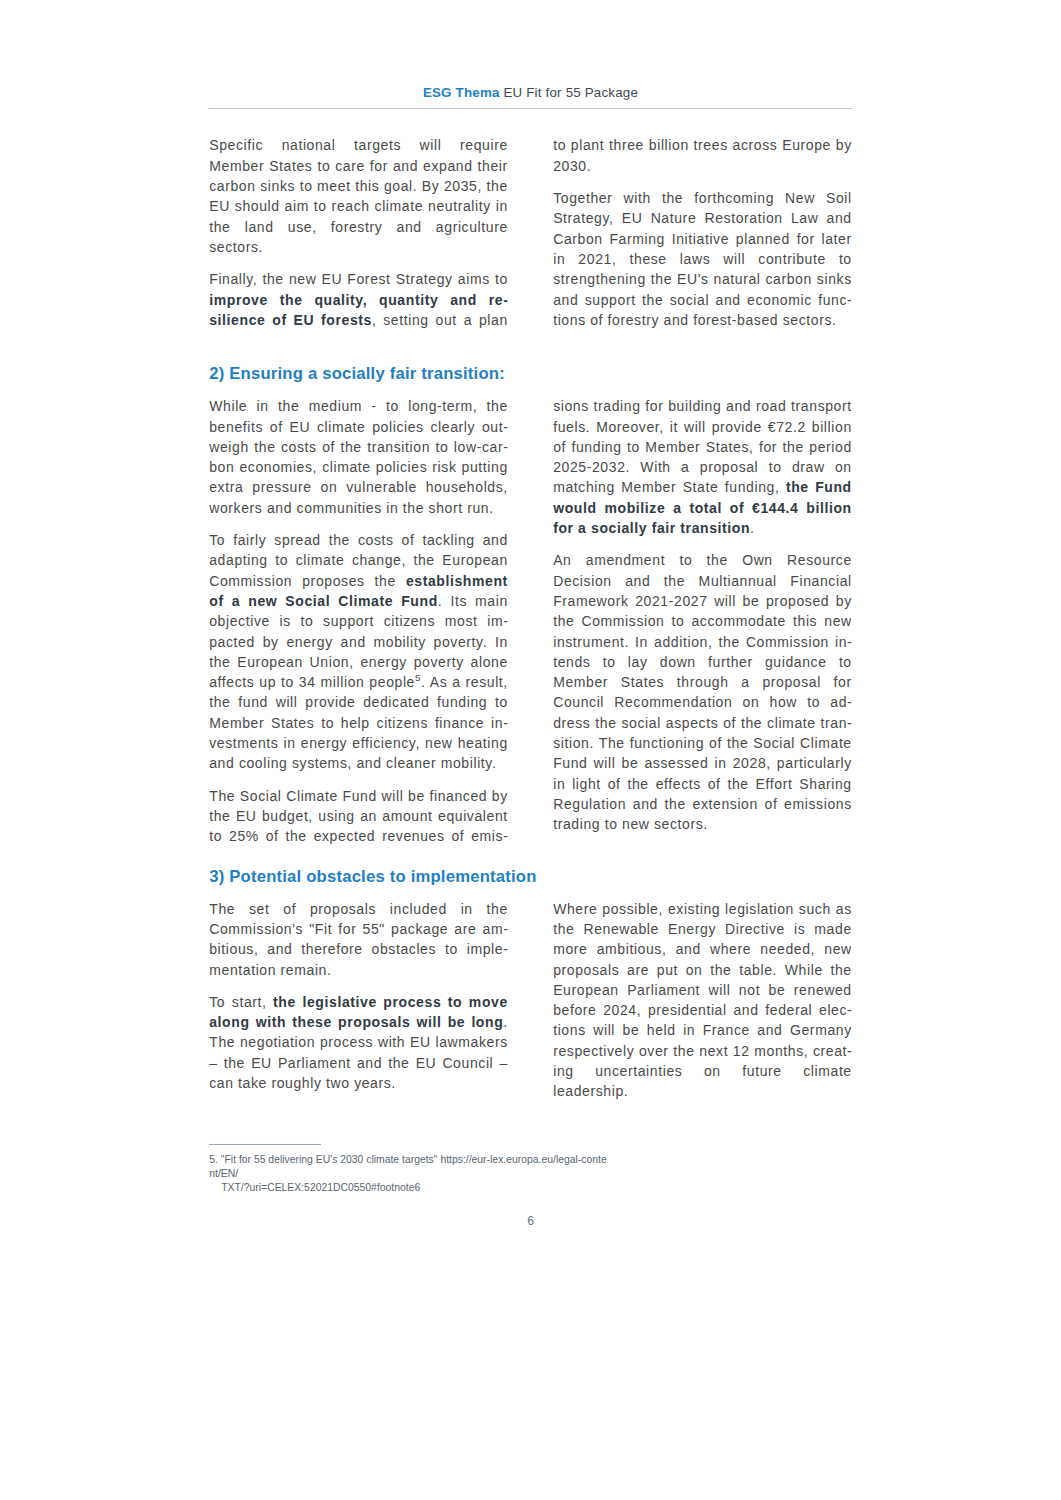ESG Thema EU Fit for 55 Package
Specific national targets will require Member States to care for and expand their carbon sinks to meet this goal. By 2035, the EU should aim to reach climate neutrality in the land use, forestry and agriculture sectors.
Finally, the new EU Forest Strategy aims to improve the quality, quantity and resilience of EU forests, setting out a plan to plant three billion trees across Europe by 2030.
Together with the forthcoming New Soil Strategy, EU Nature Restoration Law and Carbon Farming Initiative planned for later in 2021, these laws will contribute to strengthening the EU's natural carbon sinks and support the social and economic functions of forestry and forest-based sectors.
2) Ensuring a socially fair transition:
While in the medium - to long-term, the benefits of EU climate policies clearly outweigh the costs of the transition to low-carbon economies, climate policies risk putting extra pressure on vulnerable households, workers and communities in the short run.
To fairly spread the costs of tackling and adapting to climate change, the European Commission proposes the establishment of a new Social Climate Fund. Its main objective is to support citizens most impacted by energy and mobility poverty. In the European Union, energy poverty alone affects up to 34 million people5. As a result, the fund will provide dedicated funding to Member States to help citizens finance investments in energy efficiency, new heating and cooling systems, and cleaner mobility.
The Social Climate Fund will be financed by the EU budget, using an amount equivalent to 25% of the expected revenues of emissions trading for building and road transport fuels. Moreover, it will provide €72.2 billion of funding to Member States, for the period 2025-2032. With a proposal to draw on matching Member State funding, the Fund would mobilize a total of €144.4 billion for a socially fair transition.
An amendment to the Own Resource Decision and the Multiannual Financial Framework 2021-2027 will be proposed by the Commission to accommodate this new instrument. In addition, the Commission intends to lay down further guidance to Member States through a proposal for Council Recommendation on how to address the social aspects of the climate transition. The functioning of the Social Climate Fund will be assessed in 2028, particularly in light of the effects of the Effort Sharing Regulation and the extension of emissions trading to new sectors.
3) Potential obstacles to implementation
The set of proposals included in the Commission's "Fit for 55" package are ambitious, and therefore obstacles to implementation remain.
To start, the legislative process to move along with these proposals will be long. The negotiation process with EU lawmakers – the EU Parliament and the EU Council – can take roughly two years.
Where possible, existing legislation such as the Renewable Energy Directive is made more ambitious, and where needed, new proposals are put on the table. While the European Parliament will not be renewed before 2024, presidential and federal elections will be held in France and Germany respectively over the next 12 months, creating uncertainties on future climate leadership.
5. "Fit for 55 delivering EU's 2030 climate targets" https://eur-lex.europa.eu/legal-content/EN/ TXT/?uri=CELEX:52021DC0550#footnote6
6